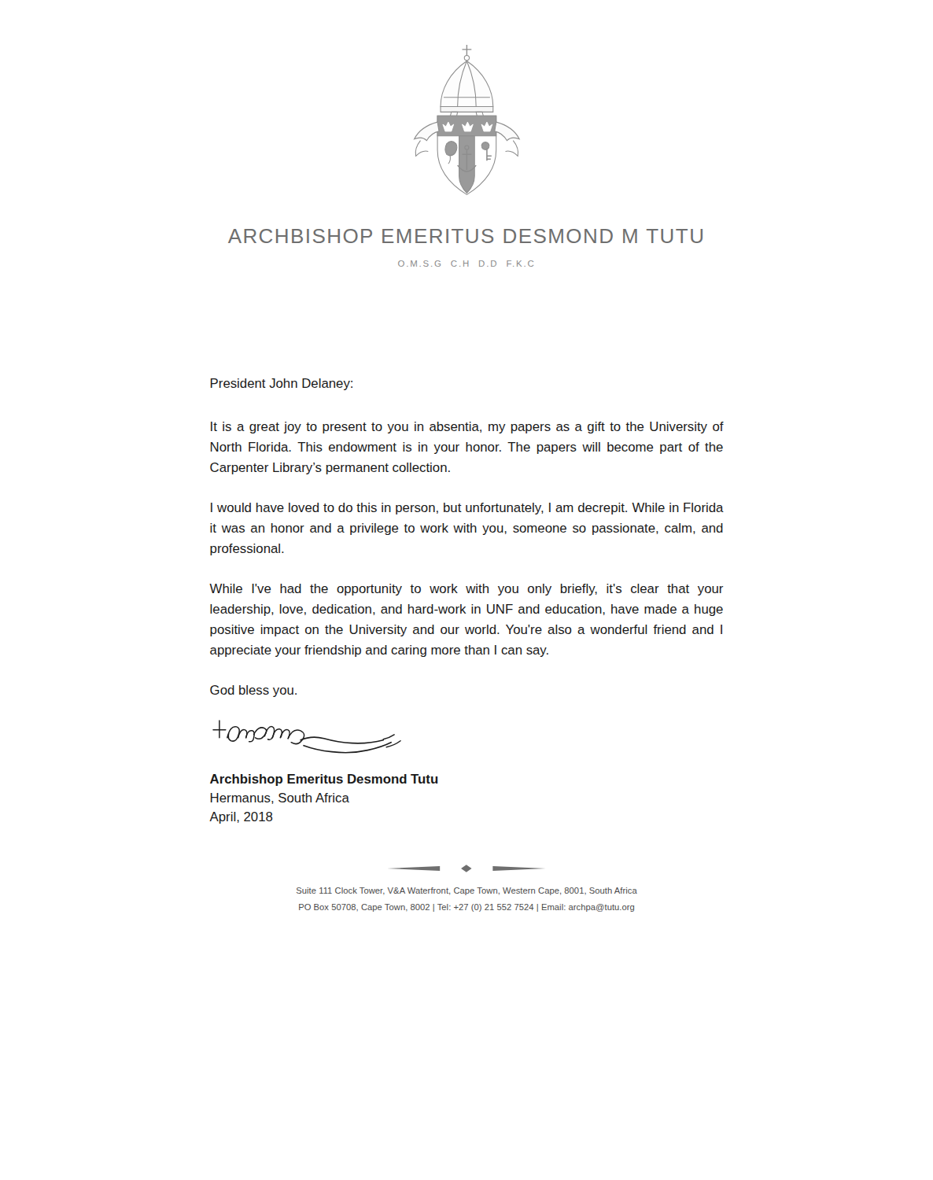ARCHBISHOP EMERITUS DESMOND M TUTU
O.M.S.G C.H D.D F.K.C
President John Delaney:
It is a great joy to present to you in absentia, my papers as a gift to the University of North Florida. This endowment is in your honor. The papers will become part of the Carpenter Library’s permanent collection.
I would have loved to do this in person, but unfortunately, I am decrepit. While in Florida it was an honor and a privilege to work with you, someone so passionate, calm, and professional.
While I've had the opportunity to work with you only briefly, it's clear that your leadership, love, dedication, and hard-work in UNF and education, have made a huge positive impact on the University and our world. You're also a wonderful friend and I appreciate your friendship and caring more than I can say.
God bless you.
Archbishop Emeritus Desmond Tutu
Hermanus, South Africa
April, 2018
Suite 111 Clock Tower, V&A Waterfront, Cape Town, Western Cape, 8001, South Africa
PO Box 50708, Cape Town, 8002 | Tel: +27 (0) 21 552 7524 | Email: archpa@tutu.org